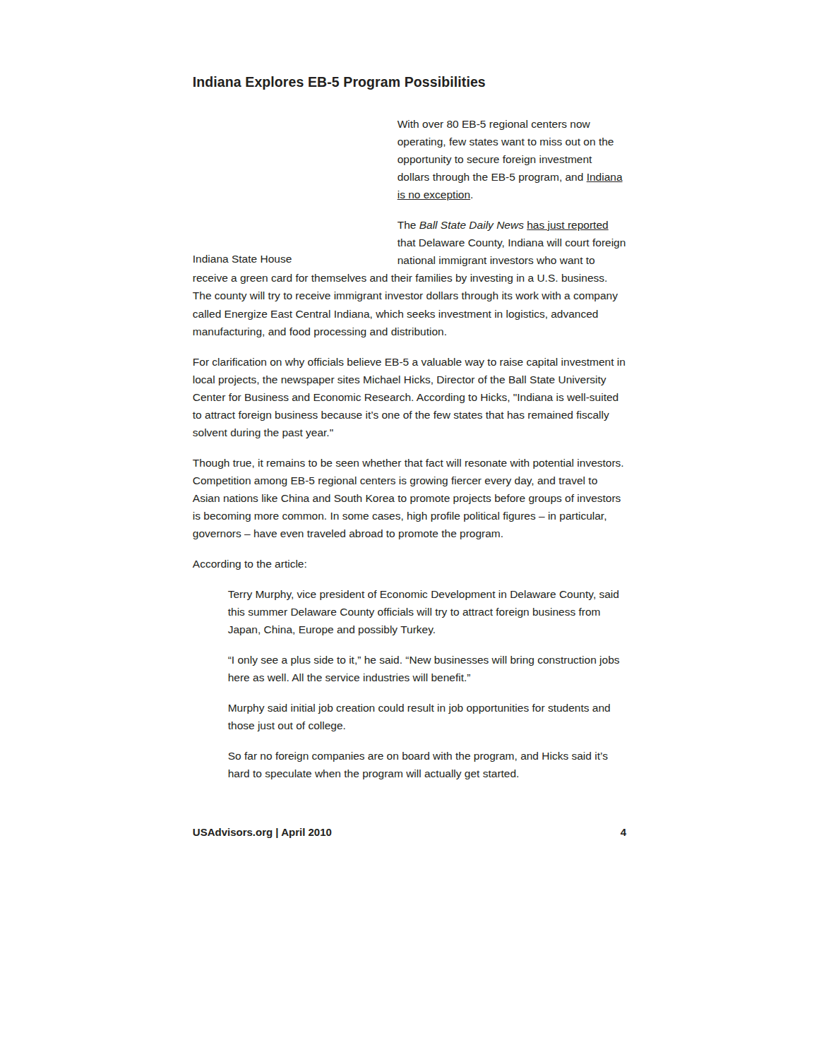Indiana Explores EB-5 Program Possibilities
Indiana State House
With over 80 EB-5 regional centers now operating, few states want to miss out on the opportunity to secure foreign investment dollars through the EB-5 program, and Indiana is no exception.
The Ball State Daily News has just reported that Delaware County, Indiana will court foreign national immigrant investors who want to receive a green card for themselves and their families by investing in a U.S. business. The county will try to receive immigrant investor dollars through its work with a company called Energize East Central Indiana, which seeks investment in logistics, advanced manufacturing, and food processing and distribution.
For clarification on why officials believe EB-5 a valuable way to raise capital investment in local projects, the newspaper sites Michael Hicks, Director of the Ball State University Center for Business and Economic Research. According to Hicks, "Indiana is well-suited to attract foreign business because it’s one of the few states that has remained fiscally solvent during the past year."
Though true, it remains to be seen whether that fact will resonate with potential investors. Competition among EB-5 regional centers is growing fiercer every day, and travel to Asian nations like China and South Korea to promote projects before groups of investors is becoming more common. In some cases, high profile political figures – in particular, governors – have even traveled abroad to promote the program.
According to the article:
Terry Murphy, vice president of Economic Development in Delaware County, said this summer Delaware County officials will try to attract foreign business from Japan, China, Europe and possibly Turkey.
“I only see a plus side to it,” he said. “New businesses will bring construction jobs here as well. All the service industries will benefit.”
Murphy said initial job creation could result in job opportunities for students and those just out of college.
So far no foreign companies are on board with the program, and Hicks said it’s hard to speculate when the program will actually get started.
USAdvisors.org | April 2010
4